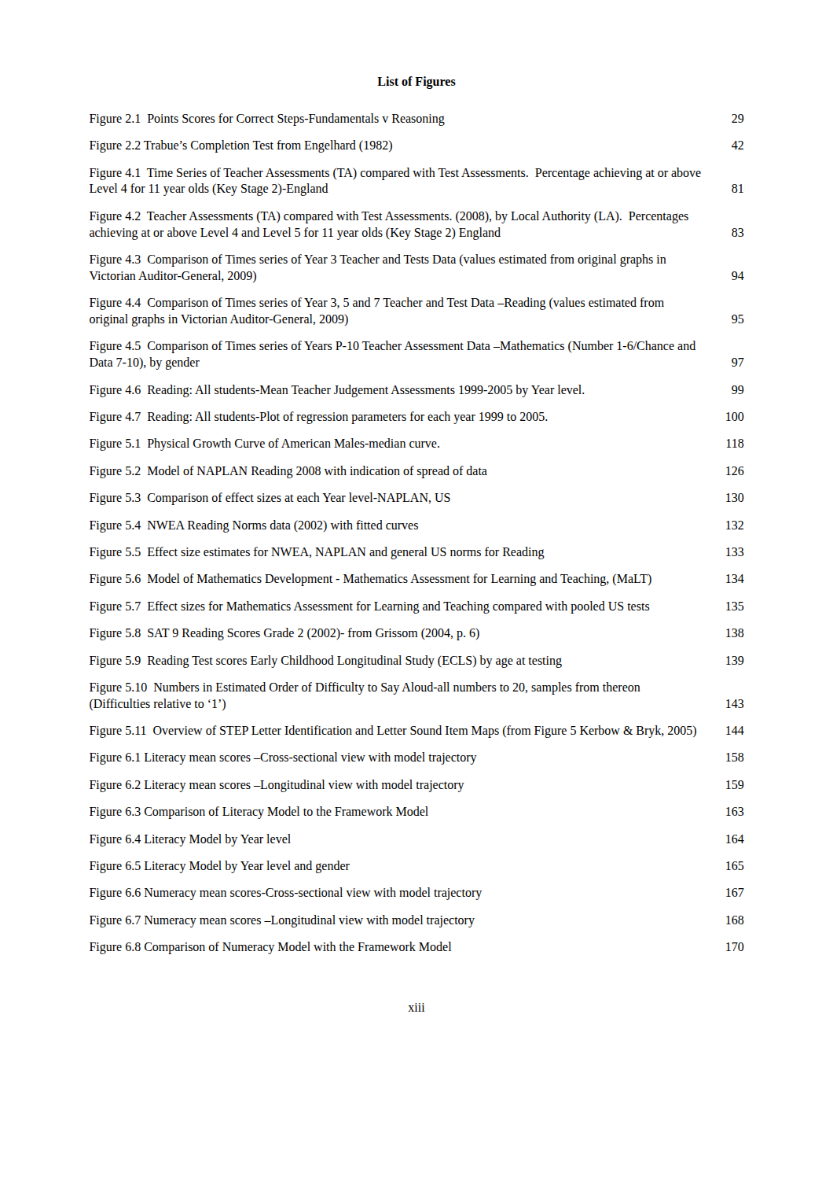List of Figures
Figure 2.1 Points Scores for Correct Steps-Fundamentals v Reasoning29
Figure 2.2 Trabue’s Completion Test from Engelhard (1982)42
Figure 4.1 Time Series of Teacher Assessments (TA) compared with Test Assessments. Percentage achieving at or above Level 4 for 11 year olds (Key Stage 2)-England81
Figure 4.2 Teacher Assessments (TA) compared with Test Assessments. (2008), by Local Authority (LA). Percentages achieving at or above Level 4 and Level 5 for 11 year olds (Key Stage 2) England83
Figure 4.3 Comparison of Times series of Year 3 Teacher and Tests Data (values estimated from original graphs in Victorian Auditor-General, 2009)94
Figure 4.4 Comparison of Times series of Year 3, 5 and 7 Teacher and Test Data –Reading (values estimated from original graphs in Victorian Auditor-General, 2009)95
Figure 4.5 Comparison of Times series of Years P-10 Teacher Assessment Data –Mathematics (Number 1-6/Chance and Data 7-10), by gender97
Figure 4.6 Reading: All students-Mean Teacher Judgement Assessments 1999-2005 by Year level.99
Figure 4.7 Reading: All students-Plot of regression parameters for each year 1999 to 2005.100
Figure 5.1 Physical Growth Curve of American Males-median curve.118
Figure 5.2 Model of NAPLAN Reading 2008 with indication of spread of data126
Figure 5.3 Comparison of effect sizes at each Year level-NAPLAN, US130
Figure 5.4 NWEA Reading Norms data (2002) with fitted curves132
Figure 5.5 Effect size estimates for NWEA, NAPLAN and general US norms for Reading133
Figure 5.6 Model of Mathematics Development - Mathematics Assessment for Learning and Teaching, (MaLT)134
Figure 5.7 Effect sizes for Mathematics Assessment for Learning and Teaching compared with pooled US tests135
Figure 5.8 SAT 9 Reading Scores Grade 2 (2002)- from Grissom (2004, p. 6)138
Figure 5.9 Reading Test scores Early Childhood Longitudinal Study (ECLS) by age at testing139
Figure 5.10 Numbers in Estimated Order of Difficulty to Say Aloud-all numbers to 20, samples from thereon (Difficulties relative to ‘1’)143
Figure 5.11 Overview of STEP Letter Identification and Letter Sound Item Maps (from Figure 5 Kerbow & Bryk, 2005)144
Figure 6.1 Literacy mean scores –Cross-sectional view with model trajectory158
Figure 6.2 Literacy mean scores –Longitudinal view with model trajectory159
Figure 6.3 Comparison of Literacy Model to the Framework Model163
Figure 6.4 Literacy Model by Year level164
Figure 6.5 Literacy Model by Year level and gender165
Figure 6.6 Numeracy mean scores-Cross-sectional view with model trajectory167
Figure 6.7 Numeracy mean scores –Longitudinal view with model trajectory168
Figure 6.8 Comparison of Numeracy Model with the Framework Model170
xiii